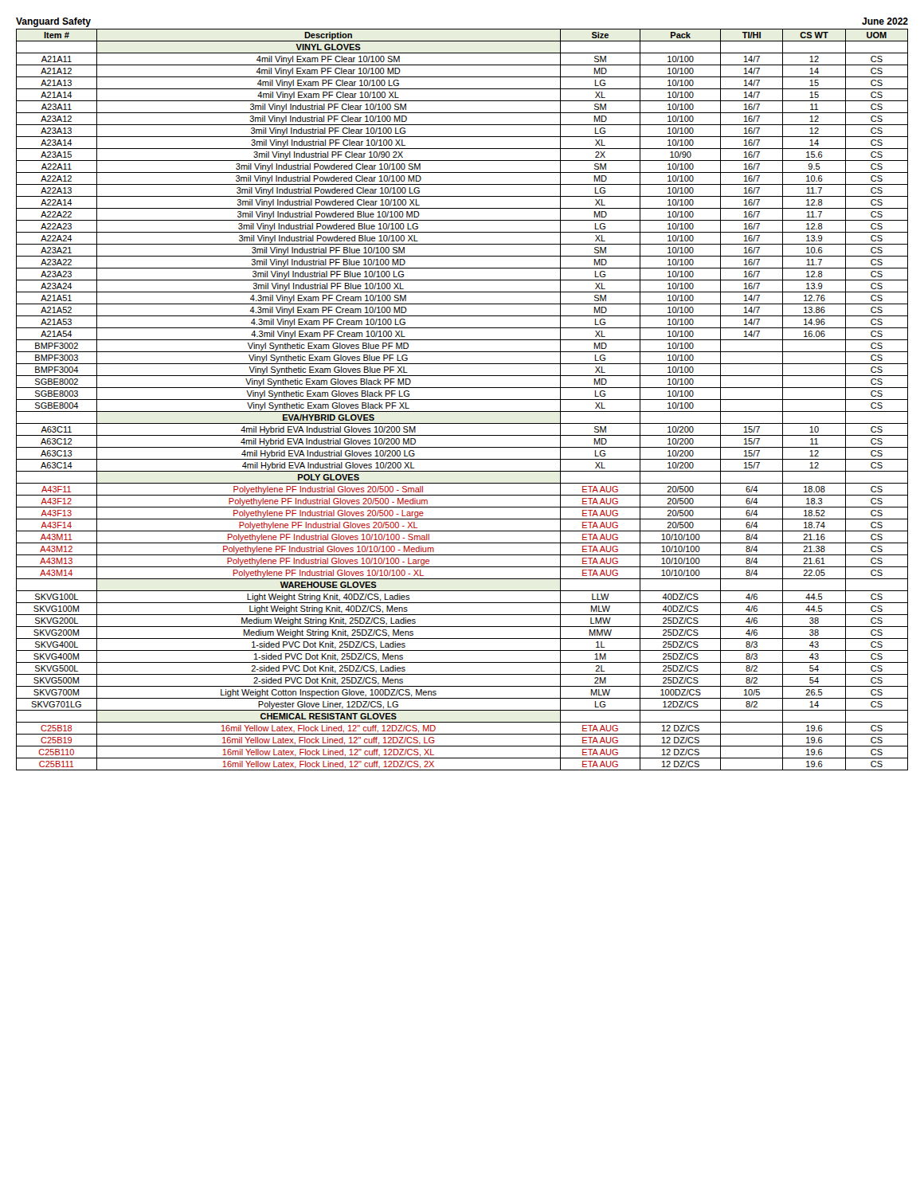Vanguard Safety June 2022
| Item # | Description | Size | Pack | TI/HI | CS WT | UOM |
| --- | --- | --- | --- | --- | --- | --- |
| | VINYL GLOVES | | | | | |
| A21A11 | 4mil Vinyl Exam PF Clear 10/100 SM | SM | 10/100 | 14/7 | 12 | CS |
| A21A12 | 4mil Vinyl Exam PF Clear 10/100 MD | MD | 10/100 | 14/7 | 14 | CS |
| A21A13 | 4mil Vinyl Exam PF Clear 10/100 LG | LG | 10/100 | 14/7 | 15 | CS |
| A21A14 | 4mil Vinyl Exam PF Clear 10/100 XL | XL | 10/100 | 14/7 | 15 | CS |
| A23A11 | 3mil Vinyl Industrial PF Clear 10/100 SM | SM | 10/100 | 16/7 | 11 | CS |
| A23A12 | 3mil Vinyl Industrial PF Clear 10/100 MD | MD | 10/100 | 16/7 | 12 | CS |
| A23A13 | 3mil Vinyl Industrial PF Clear 10/100 LG | LG | 10/100 | 16/7 | 12 | CS |
| A23A14 | 3mil Vinyl Industrial PF Clear 10/100 XL | XL | 10/100 | 16/7 | 14 | CS |
| A23A15 | 3mil Vinyl Industrial PF Clear 10/90 2X | 2X | 10/90 | 16/7 | 15.6 | CS |
| A22A11 | 3mil Vinyl Industrial Powdered Clear 10/100 SM | SM | 10/100 | 16/7 | 9.5 | CS |
| A22A12 | 3mil Vinyl Industrial Powdered Clear 10/100 MD | MD | 10/100 | 16/7 | 10.6 | CS |
| A22A13 | 3mil Vinyl Industrial Powdered Clear 10/100 LG | LG | 10/100 | 16/7 | 11.7 | CS |
| A22A14 | 3mil Vinyl Industrial Powdered Clear 10/100 XL | XL | 10/100 | 16/7 | 12.8 | CS |
| A22A22 | 3mil Vinyl Industrial Powdered Blue 10/100 MD | MD | 10/100 | 16/7 | 11.7 | CS |
| A22A23 | 3mil Vinyl Industrial Powdered Blue 10/100 LG | LG | 10/100 | 16/7 | 12.8 | CS |
| A22A24 | 3mil Vinyl Industrial Powdered Blue 10/100 XL | XL | 10/100 | 16/7 | 13.9 | CS |
| A23A21 | 3mil Vinyl Industrial PF Blue 10/100 SM | SM | 10/100 | 16/7 | 10.6 | CS |
| A23A22 | 3mil Vinyl Industrial PF Blue 10/100 MD | MD | 10/100 | 16/7 | 11.7 | CS |
| A23A23 | 3mil Vinyl Industrial PF Blue 10/100 LG | LG | 10/100 | 16/7 | 12.8 | CS |
| A23A24 | 3mil Vinyl Industrial PF Blue 10/100 XL | XL | 10/100 | 16/7 | 13.9 | CS |
| A21A51 | 4.3mil Vinyl Exam PF Cream 10/100 SM | SM | 10/100 | 14/7 | 12.76 | CS |
| A21A52 | 4.3mil Vinyl Exam PF Cream 10/100 MD | MD | 10/100 | 14/7 | 13.86 | CS |
| A21A53 | 4.3mil Vinyl Exam PF Cream 10/100 LG | LG | 10/100 | 14/7 | 14.96 | CS |
| A21A54 | 4.3mil Vinyl Exam PF Cream 10/100 XL | XL | 10/100 | 14/7 | 16.06 | CS |
| BMPF3002 | Vinyl Synthetic Exam Gloves Blue PF MD | MD | 10/100 | | | CS |
| BMPF3003 | Vinyl Synthetic Exam Gloves Blue PF LG | LG | 10/100 | | | CS |
| BMPF3004 | Vinyl Synthetic Exam Gloves Blue PF XL | XL | 10/100 | | | CS |
| SGBE8002 | Vinyl Synthetic Exam Gloves Black PF MD | MD | 10/100 | | | CS |
| SGBE8003 | Vinyl Synthetic Exam Gloves Black PF LG | LG | 10/100 | | | CS |
| SGBE8004 | Vinyl Synthetic Exam Gloves Black PF XL | XL | 10/100 | | | CS |
| | EVA/HYBRID GLOVES | | | | | |
| A63C11 | 4mil Hybrid EVA Industrial Gloves 10/200 SM | SM | 10/200 | 15/7 | 10 | CS |
| A63C12 | 4mil Hybrid EVA Industrial Gloves 10/200 MD | MD | 10/200 | 15/7 | 11 | CS |
| A63C13 | 4mil Hybrid EVA Industrial Gloves 10/200 LG | LG | 10/200 | 15/7 | 12 | CS |
| A63C14 | 4mil Hybrid EVA Industrial Gloves 10/200 XL | XL | 10/200 | 15/7 | 12 | CS |
| | POLY GLOVES | | | | | |
| A43F11 | Polyethylene PF Industrial Gloves 20/500 - Small | ETA AUG | 20/500 | 6/4 | 18.08 | CS |
| A43F12 | Polyethylene PF Industrial Gloves 20/500 - Medium | ETA AUG | 20/500 | 6/4 | 18.3 | CS |
| A43F13 | Polyethylene PF Industrial Gloves 20/500 - Large | ETA AUG | 20/500 | 6/4 | 18.52 | CS |
| A43F14 | Polyethylene PF Industrial Gloves 20/500 - XL | ETA AUG | 20/500 | 6/4 | 18.74 | CS |
| A43M11 | Polyethylene PF Industrial Gloves 10/10/100 - Small | ETA AUG | 10/10/100 | 8/4 | 21.16 | CS |
| A43M12 | Polyethylene PF Industrial Gloves 10/10/100 - Medium | ETA AUG | 10/10/100 | 8/4 | 21.38 | CS |
| A43M13 | Polyethylene PF Industrial Gloves 10/10/100 - Large | ETA AUG | 10/10/100 | 8/4 | 21.61 | CS |
| A43M14 | Polyethylene PF Industrial Gloves 10/10/100 - XL | ETA AUG | 10/10/100 | 8/4 | 22.05 | CS |
| | WAREHOUSE GLOVES | | | | | |
| SKVG100L | Light Weight String Knit, 40DZ/CS, Ladies | LLW | 40DZ/CS | 4/6 | 44.5 | CS |
| SKVG100M | Light Weight String Knit, 40DZ/CS, Mens | MLW | 40DZ/CS | 4/6 | 44.5 | CS |
| SKVG200L | Medium Weight String Knit, 25DZ/CS, Ladies | LMW | 25DZ/CS | 4/6 | 38 | CS |
| SKVG200M | Medium Weight String Knit, 25DZ/CS, Mens | MMW | 25DZ/CS | 4/6 | 38 | CS |
| SKVG400L | 1-sided PVC Dot Knit, 25DZ/CS, Ladies | 1L | 25DZ/CS | 8/3 | 43 | CS |
| SKVG400M | 1-sided PVC Dot Knit, 25DZ/CS, Mens | 1M | 25DZ/CS | 8/3 | 43 | CS |
| SKVG500L | 2-sided PVC Dot Knit, 25DZ/CS, Ladies | 2L | 25DZ/CS | 8/2 | 54 | CS |
| SKVG500M | 2-sided PVC Dot Knit, 25DZ/CS, Mens | 2M | 25DZ/CS | 8/2 | 54 | CS |
| SKVG700M | Light Weight Cotton Inspection Glove, 100DZ/CS, Mens | MLW | 100DZ/CS | 10/5 | 26.5 | CS |
| SKVG701LG | Polyester Glove Liner, 12DZ/CS, LG | LG | 12DZ/CS | 8/2 | 14 | CS |
| | CHEMICAL RESISTANT GLOVES | | | | | |
| C25B18 | 16mil Yellow Latex, Flock Lined, 12" cuff, 12DZ/CS, MD | ETA AUG | 12 DZ/CS | | 19.6 | CS |
| C25B19 | 16mil Yellow Latex, Flock Lined, 12" cuff, 12DZ/CS, LG | ETA AUG | 12 DZ/CS | | 19.6 | CS |
| C25B110 | 16mil Yellow Latex, Flock Lined, 12" cuff, 12DZ/CS, XL | ETA AUG | 12 DZ/CS | | 19.6 | CS |
| C25B111 | 16mil Yellow Latex, Flock Lined, 12" cuff, 12DZ/CS, 2X | ETA AUG | 12 DZ/CS | | 19.6 | CS |